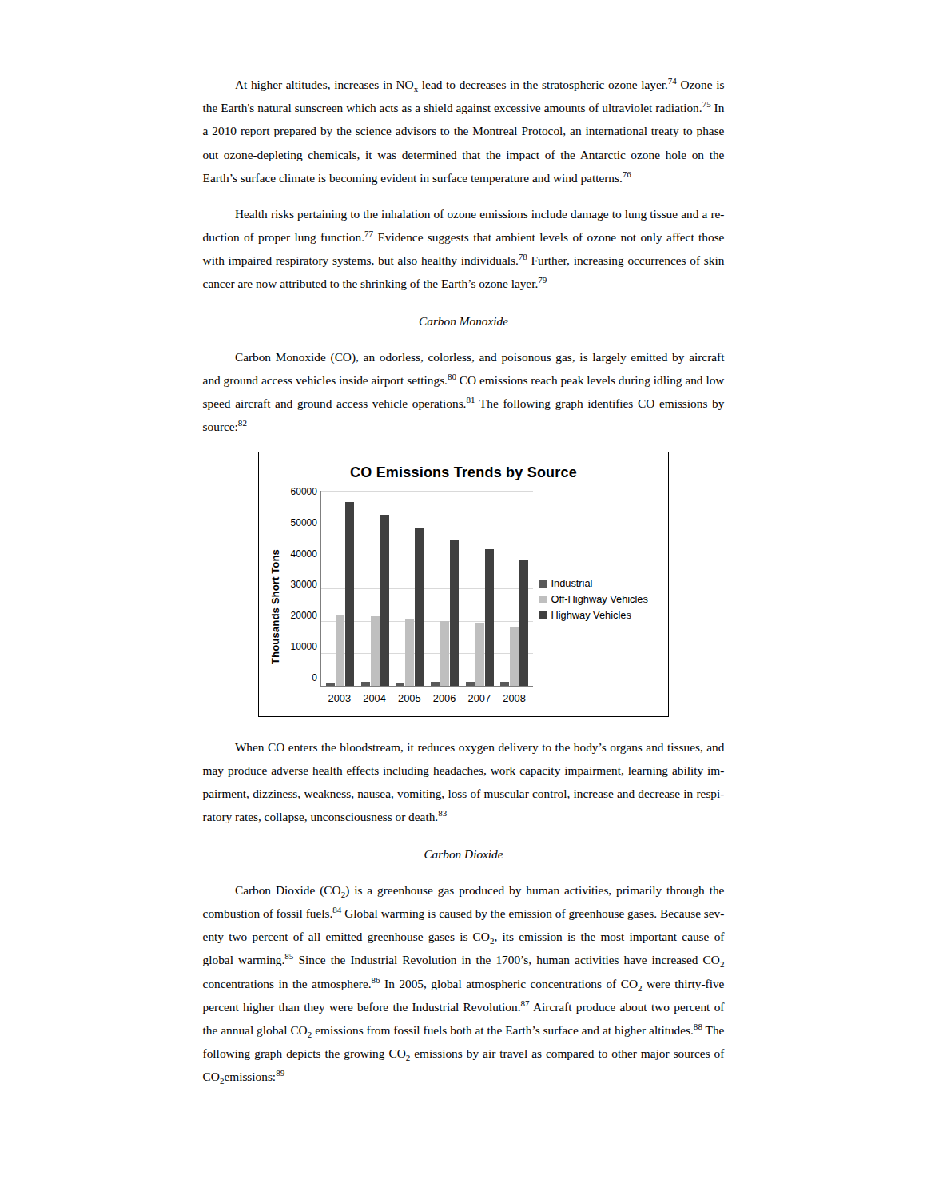At higher altitudes, increases in NOx lead to decreases in the stratospheric ozone layer.74 Ozone is the Earth's natural sunscreen which acts as a shield against excessive amounts of ultraviolet radiation.75 In a 2010 report prepared by the science advisors to the Montreal Protocol, an international treaty to phase out ozone-depleting chemicals, it was determined that the impact of the Antarctic ozone hole on the Earth’s surface climate is becoming evident in surface temperature and wind patterns.76
Health risks pertaining to the inhalation of ozone emissions include damage to lung tissue and a reduction of proper lung function.77 Evidence suggests that ambient levels of ozone not only affect those with impaired respiratory systems, but also healthy individuals.78 Further, increasing occurrences of skin cancer are now attributed to the shrinking of the Earth’s ozone layer.79
Carbon Monoxide
Carbon Monoxide (CO), an odorless, colorless, and poisonous gas, is largely emitted by aircraft and ground access vehicles inside airport settings.80 CO emissions reach peak levels during idling and low speed aircraft and ground access vehicle operations.81 The following graph identifies CO emissions by source:82
CO Emissions Trends by Source
Thousands Short Tons
60000 50000 40000 30000 20000 10000 0
200320042005200620072008
Industrial
Off-Highway Vehicles
Highway Vehicles
When CO enters the bloodstream, it reduces oxygen delivery to the body’s organs and tissues, and may produce adverse health effects including headaches, work capacity impairment, learning ability impairment, dizziness, weakness, nausea, vomiting, loss of muscular control, increase and decrease in respiratory rates, collapse, unconsciousness or death.83
Carbon Dioxide
Carbon Dioxide (CO2) is a greenhouse gas produced by human activities, primarily through the combustion of fossil fuels.84 Global warming is caused by the emission of greenhouse gases. Because seventy two percent of all emitted greenhouse gases is CO2, its emission is the most important cause of global warming.85 Since the Industrial Revolution in the 1700’s, human activities have increased CO2 concentrations in the atmosphere.86 In 2005, global atmospheric concentrations of CO2 were thirty-five percent higher than they were before the Industrial Revolution.87 Aircraft produce about two percent of the annual global CO2 emissions from fossil fuels both at the Earth’s surface and at higher altitudes.88 The following graph depicts the growing CO2 emissions by air travel as compared to other major sources of CO2emissions:89